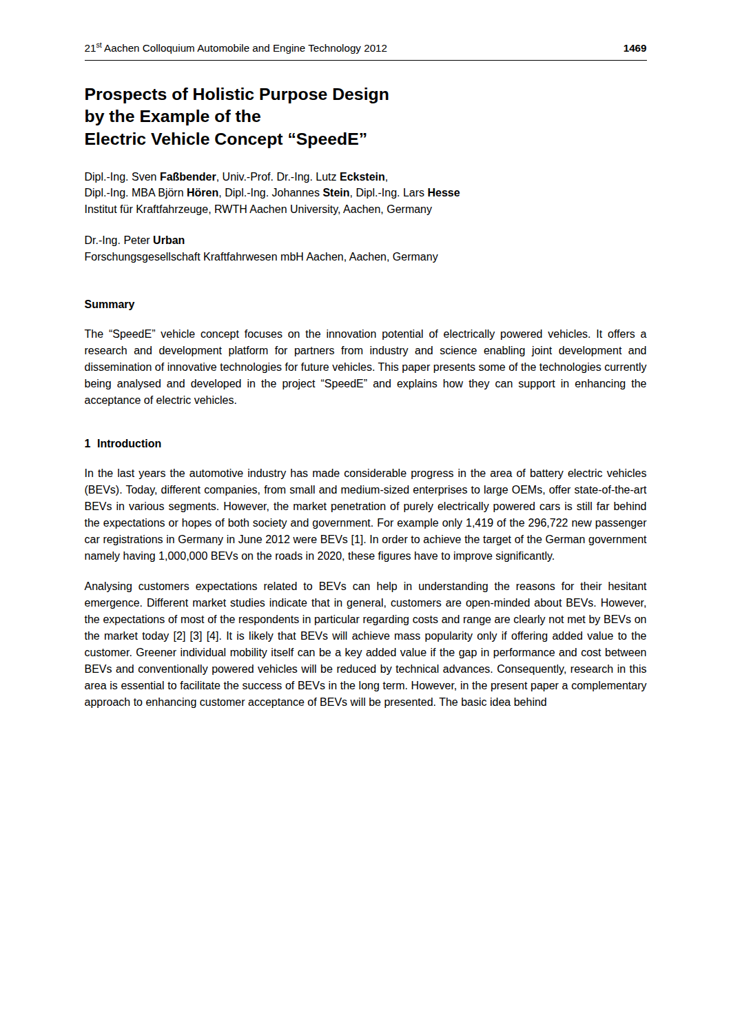21st Aachen Colloquium Automobile and Engine Technology 2012 1469
Prospects of Holistic Purpose Design
by the Example of the
Electric Vehicle Concept “SpeedE”
Dipl.-Ing. Sven Faßbender, Univ.-Prof. Dr.-Ing. Lutz Eckstein,
Dipl.-Ing. MBA Björn Hören, Dipl.-Ing. Johannes Stein, Dipl.-Ing. Lars Hesse
Institut für Kraftfahrzeuge, RWTH Aachen University, Aachen, Germany
Dr.-Ing. Peter Urban
Forschungsgesellschaft Kraftfahrwesen mbH Aachen, Aachen, Germany
Summary
The “SpeedE” vehicle concept focuses on the innovation potential of electrically powered vehicles. It offers a research and development platform for partners from industry and science enabling joint development and dissemination of innovative technologies for future vehicles. This paper presents some of the technologies currently being analysed and developed in the project “SpeedE” and explains how they can support in enhancing the acceptance of electric vehicles.
1 Introduction
In the last years the automotive industry has made considerable progress in the area of battery electric vehicles (BEVs). Today, different companies, from small and medium-sized enterprises to large OEMs, offer state-of-the-art BEVs in various segments. However, the market penetration of purely electrically powered cars is still far behind the expectations or hopes of both society and government. For example only 1,419 of the 296,722 new passenger car registrations in Germany in June 2012 were BEVs [1]. In order to achieve the target of the German government namely having 1,000,000 BEVs on the roads in 2020, these figures have to improve significantly.
Analysing customers expectations related to BEVs can help in understanding the reasons for their hesitant emergence. Different market studies indicate that in general, customers are open-minded about BEVs. However, the expectations of most of the respondents in particular regarding costs and range are clearly not met by BEVs on the market today [2] [3] [4]. It is likely that BEVs will achieve mass popularity only if offering added value to the customer. Greener individual mobility itself can be a key added value if the gap in performance and cost between BEVs and conventionally powered vehicles will be reduced by technical advances. Consequently, research in this area is essential to facilitate the success of BEVs in the long term. However, in the present paper a complementary approach to enhancing customer acceptance of BEVs will be presented. The basic idea behind